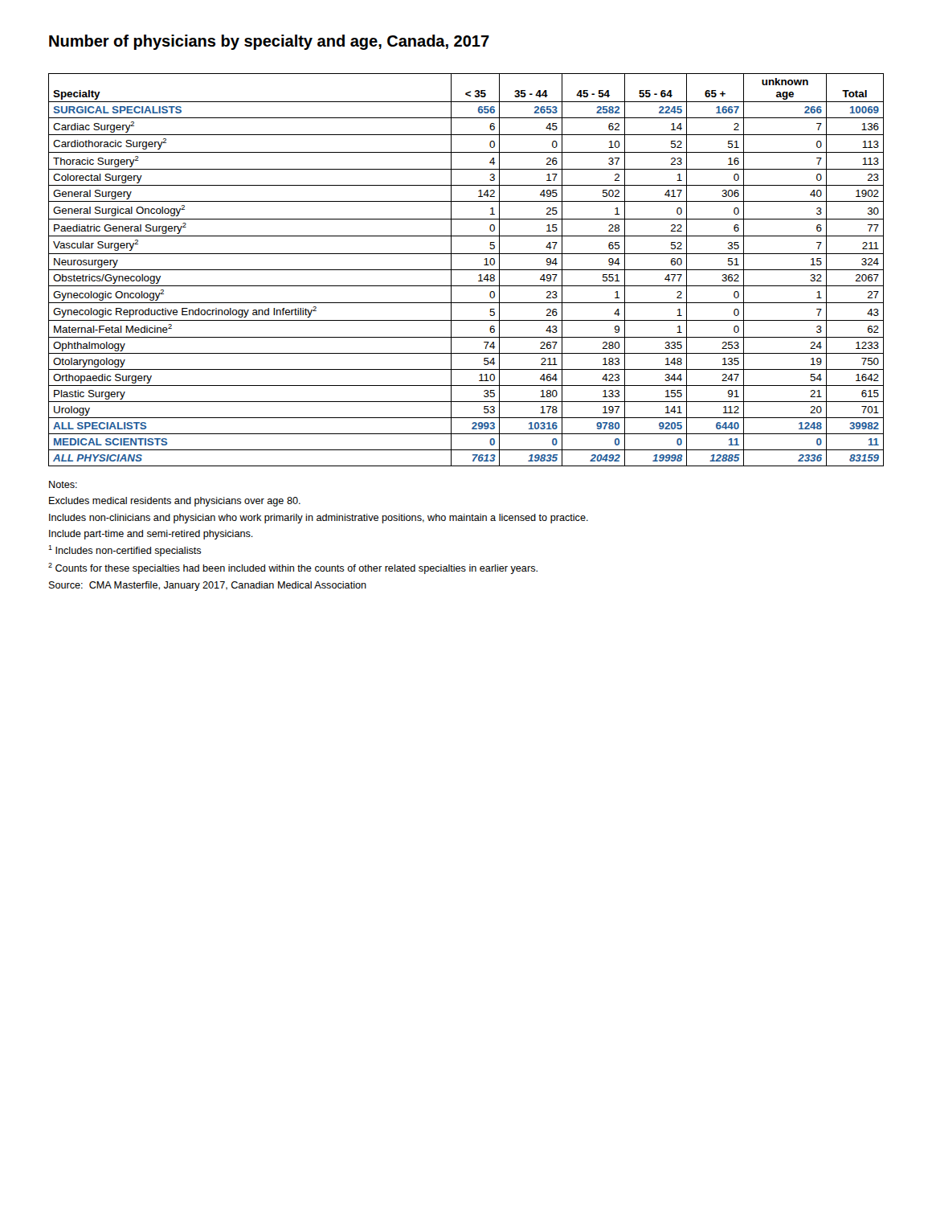Number of physicians by specialty and age, Canada, 2017
| Specialty | < 35 | 35 - 44 | 45 - 54 | 55 - 64 | 65 + | unknown age | Total |
| --- | --- | --- | --- | --- | --- | --- | --- |
| SURGICAL SPECIALISTS | 656 | 2653 | 2582 | 2245 | 1667 | 266 | 10069 |
| Cardiac Surgery 2 | 6 | 45 | 62 | 14 | 2 | 7 | 136 |
| Cardiothoracic Surgery 2 | 0 | 0 | 10 | 52 | 51 | 0 | 113 |
| Thoracic Surgery 2 | 4 | 26 | 37 | 23 | 16 | 7 | 113 |
| Colorectal Surgery | 3 | 17 | 2 | 1 | 0 | 0 | 23 |
| General Surgery | 142 | 495 | 502 | 417 | 306 | 40 | 1902 |
| General Surgical Oncology 2 | 1 | 25 | 1 | 0 | 0 | 3 | 30 |
| Paediatric General Surgery 2 | 0 | 15 | 28 | 22 | 6 | 6 | 77 |
| Vascular Surgery 2 | 5 | 47 | 65 | 52 | 35 | 7 | 211 |
| Neurosurgery | 10 | 94 | 94 | 60 | 51 | 15 | 324 |
| Obstetrics/Gynecology | 148 | 497 | 551 | 477 | 362 | 32 | 2067 |
| Gynecologic Oncology 2 | 0 | 23 | 1 | 2 | 0 | 1 | 27 |
| Gynecologic Reproductive Endocrinology and Infertility 2 | 5 | 26 | 4 | 1 | 0 | 7 | 43 |
| Maternal-Fetal Medicine 2 | 6 | 43 | 9 | 1 | 0 | 3 | 62 |
| Ophthalmology | 74 | 267 | 280 | 335 | 253 | 24 | 1233 |
| Otolaryngology | 54 | 211 | 183 | 148 | 135 | 19 | 750 |
| Orthopaedic Surgery | 110 | 464 | 423 | 344 | 247 | 54 | 1642 |
| Plastic Surgery | 35 | 180 | 133 | 155 | 91 | 21 | 615 |
| Urology | 53 | 178 | 197 | 141 | 112 | 20 | 701 |
| ALL SPECIALISTS | 2993 | 10316 | 9780 | 9205 | 6440 | 1248 | 39982 |
| MEDICAL SCIENTISTS | 0 | 0 | 0 | 0 | 11 | 0 | 11 |
| ALL PHYSICIANS | 7613 | 19835 | 20492 | 19998 | 12885 | 2336 | 83159 |
Notes:
Excludes medical residents and physicians over age 80.
Includes non-clinicians and physician who work primarily in administrative positions, who maintain a licensed to practice.
Include part-time and semi-retired physicians.
1 Includes non-certified specialists
2 Counts for these specialties had been included within the counts of other related specialties in earlier years.
Source: CMA Masterfile, January 2017, Canadian Medical Association